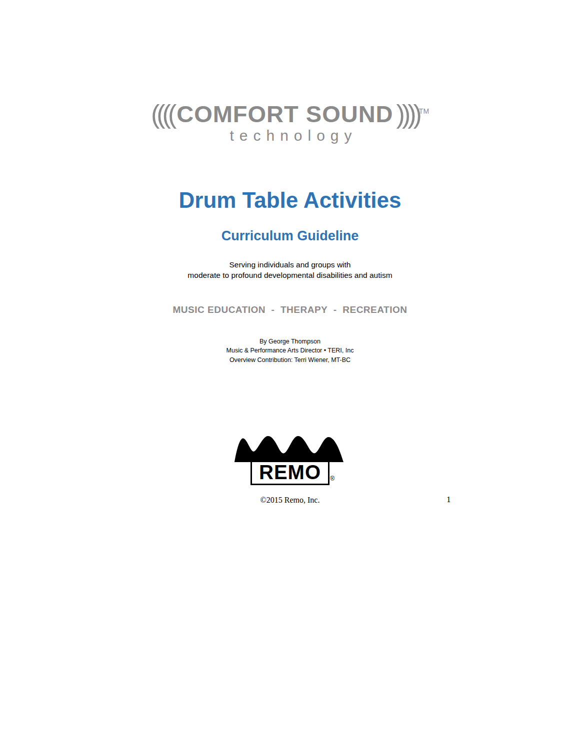((((COMFORT SOUND)))) TM
technology
Drum Table Activities
Curriculum Guideline
Serving individuals and groups with
moderate to profound developmental disabilities and autism
MUSIC EDUCATION - THERAPY - RECREATION
By George Thompson
Music & Performance Arts Director • TERI, Inc
Overview Contribution: Terri Wiener, MT-BC
REMO®
©2015 Remo, Inc. 1